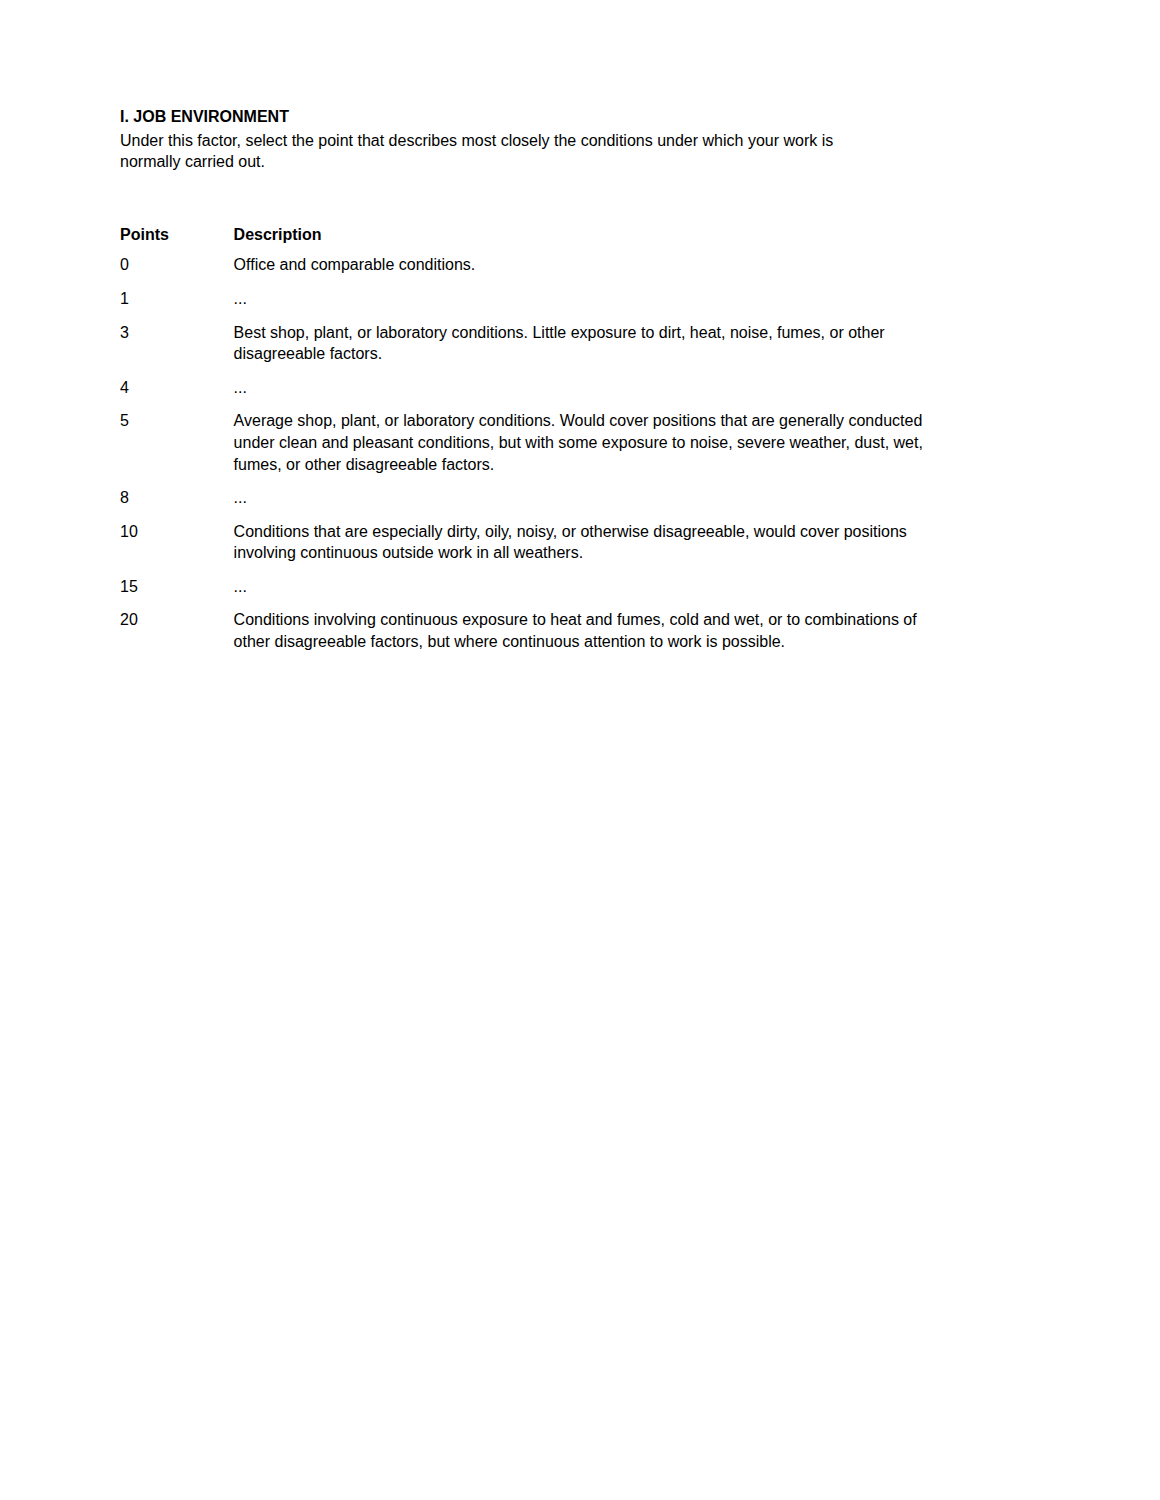I. JOB ENVIRONMENT
Under this factor, select the point that describes most closely the conditions under which your work is normally carried out.
| Points | Description |
| --- | --- |
| 0 | Office and comparable conditions. |
| 1 | ... |
| 3 | Best shop, plant, or laboratory conditions. Little exposure to dirt, heat, noise, fumes, or other disagreeable factors. |
| 4 | ... |
| 5 | Average shop, plant, or laboratory conditions. Would cover positions that are generally conducted under clean and pleasant conditions, but with some exposure to noise, severe weather, dust, wet, fumes, or other disagreeable factors. |
| 8 | ... |
| 10 | Conditions that are especially dirty, oily, noisy, or otherwise disagreeable, would cover positions involving continuous outside work in all weathers. |
| 15 | ... |
| 20 | Conditions involving continuous exposure to heat and fumes, cold and wet, or to combinations of other disagreeable factors, but where continuous attention to work is possible. |